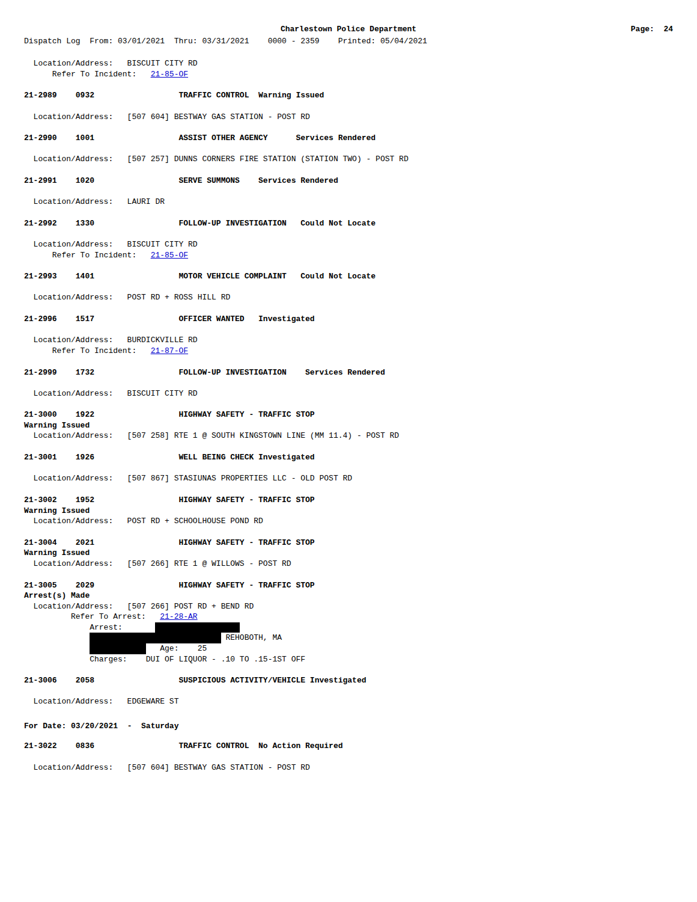Charlestown Police DepartmentPage: 24
Dispatch Log From: 03/01/2021 Thru: 03/31/2021 0000 - 2359 Printed: 05/04/2021
Location/Address: BISCUIT CITY RD
Refer To Incident: 21-85-OF
21-29890932 TRAFFIC CONTROL Warning Issued
Location/Address: [507 604] BESTWAY GAS STATION - POST RD
21-29901001 ASSIST OTHER AGENCY Services Rendered
Location/Address: [507 257] DUNNS CORNERS FIRE STATION (STATION TWO) - POST RD
21-29911020 SERVE SUMMONS Services Rendered
Location/Address: LAURI DR
21-29921330 FOLLOW-UP INVESTIGATION Could Not Locate
Location/Address: BISCUIT CITY RD
Refer To Incident: 21-85-OF
21-29931401 MOTOR VEHICLE COMPLAINT Could Not Locate
Location/Address: POST RD + ROSS HILL RD
21-29961517 OFFICER WANTED Investigated
Location/Address: BURDICKVILLE RD
Refer To Incident: 21-87-OF
21-29991732 FOLLOW-UP INVESTIGATION Services Rendered
Location/Address: BISCUIT CITY RD
21-30001922 HIGHWAY SAFETY - TRAFFIC STOP
Warning Issued
Location/Address: [507 258] RTE 1 @ SOUTH KINGSTOWN LINE (MM 11.4) - POST RD
21-30011926 WELL BEING CHECK Investigated
Location/Address: [507 867] STASIUNAS PROPERTIES LLC - OLD POST RD
21-30021952 HIGHWAY SAFETY - TRAFFIC STOP
Warning Issued
Location/Address: POST RD + SCHOOLHOUSE POND RD
21-30042021 HIGHWAY SAFETY - TRAFFIC STOP
Warning Issued
Location/Address: [507 266] RTE 1 @ WILLOWS - POST RD
21-30052029 HIGHWAY SAFETY - TRAFFIC STOP
Arrest(s) Made
Location/Address: [507 266] POST RD + BEND RD
Refer To Arrest: 21-28-AR
Arrest: XXXXXXXXXXXXXXXXXX
XXXXXXXXXXXXXXXXXXXXXXXXXXXX REHOBOTH, MA
XXXXXXXXXXXX Age: 25
Charges: DUI OF LIQUOR - .10 TO .15-1ST OFF
21-30062058 SUSPICIOUS ACTIVITY/VEHICLE Investigated
Location/Address: EDGEWARE ST
For Date: 03/20/2021 - Saturday
21-30220836 TRAFFIC CONTROL No Action Required
Location/Address: [507 604] BESTWAY GAS STATION - POST RD